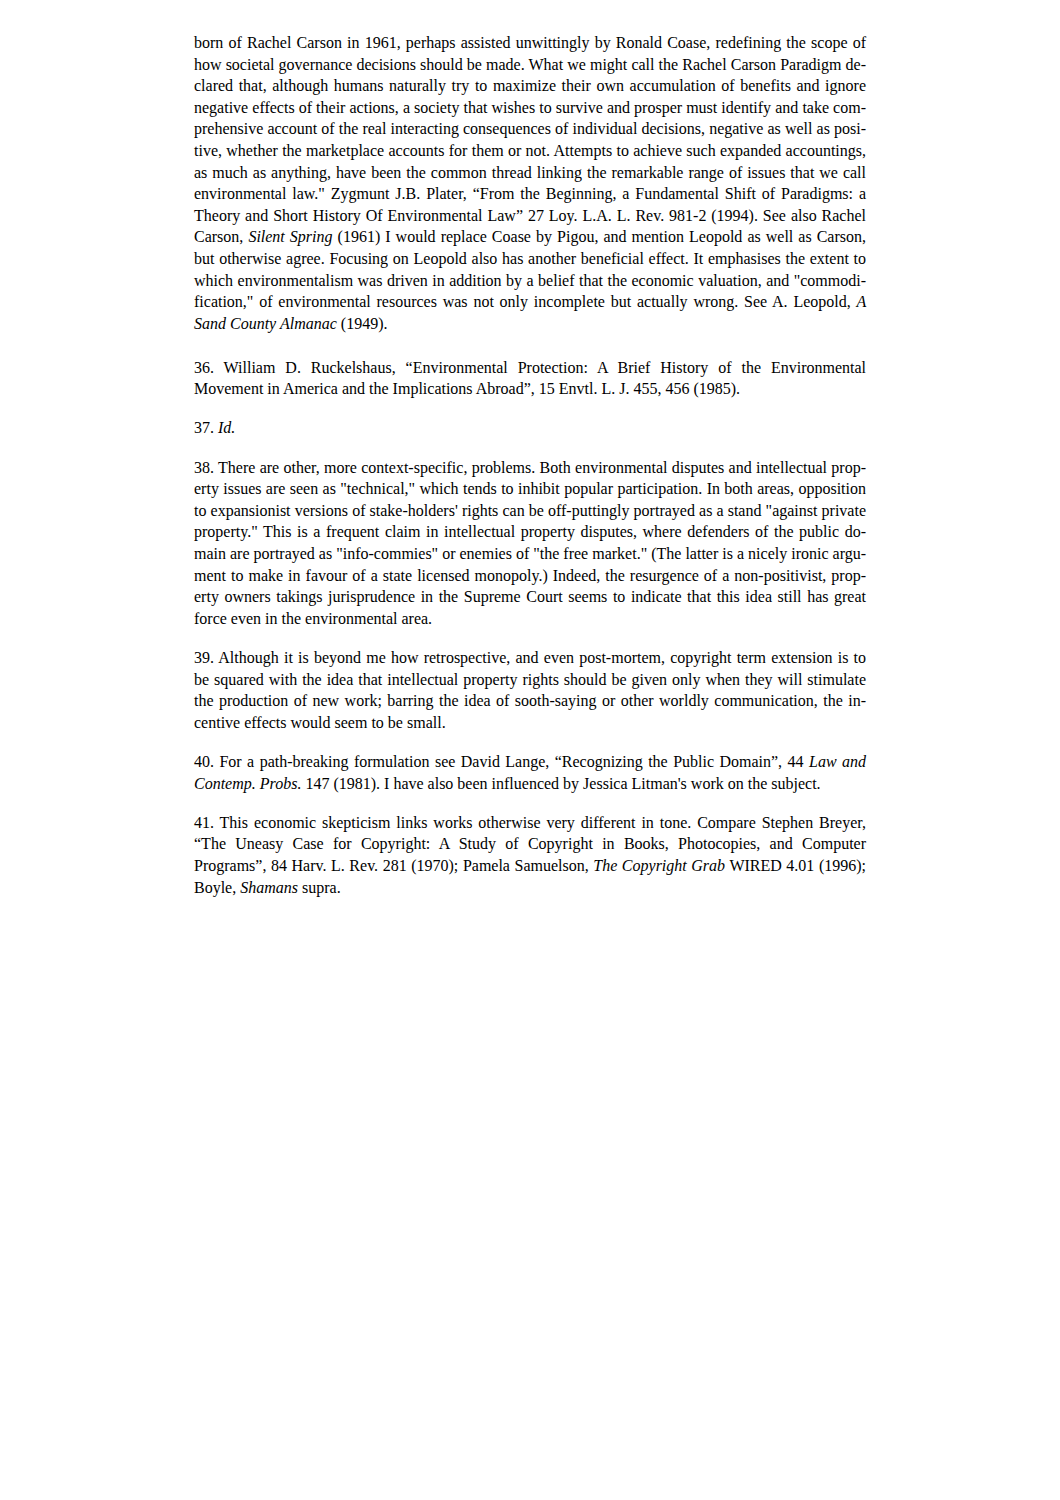born of Rachel Carson in 1961, perhaps assisted unwittingly by Ronald Coase, redefining the scope of how societal governance decisions should be made. What we might call the Rachel Carson Paradigm declared that, although humans naturally try to maximize their own accumulation of benefits and ignore negative effects of their actions, a society that wishes to survive and prosper must identify and take comprehensive account of the real interacting consequences of individual decisions, negative as well as positive, whether the marketplace accounts for them or not. Attempts to achieve such expanded accountings, as much as anything, have been the common thread linking the remarkable range of issues that we call environmental law." Zygmunt J.B. Plater, “From the Beginning, a Fundamental Shift of Paradigms: a Theory and Short History Of Environmental Law” 27 Loy. L.A. L. Rev. 981-2 (1994). See also Rachel Carson, Silent Spring (1961) I would replace Coase by Pigou, and mention Leopold as well as Carson, but otherwise agree. Focusing on Leopold also has another beneficial effect. It emphasises the extent to which environmentalism was driven in addition by a belief that the economic valuation, and "commodification," of environmental resources was not only incomplete but actually wrong. See A. Leopold, A Sand County Almanac (1949).
36. William D. Ruckelshaus, “Environmental Protection: A Brief History of the Environmental Movement in America and the Implications Abroad”, 15 Envtl. L. J. 455, 456 (1985).
37. Id.
38. There are other, more context-specific, problems. Both environmental disputes and intellectual property issues are seen as "technical," which tends to inhibit popular participation. In both areas, opposition to expansionist versions of stake-holders' rights can be off-puttingly portrayed as a stand "against private property." This is a frequent claim in intellectual property disputes, where defenders of the public domain are portrayed as "info-commies" or enemies of "the free market." (The latter is a nicely ironic argument to make in favour of a state licensed monopoly.) Indeed, the resurgence of a non-positivist, property owners takings jurisprudence in the Supreme Court seems to indicate that this idea still has great force even in the environmental area.
39. Although it is beyond me how retrospective, and even post-mortem, copyright term extension is to be squared with the idea that intellectual property rights should be given only when they will stimulate the production of new work; barring the idea of sooth-saying or other worldly communication, the incentive effects would seem to be small.
40. For a path-breaking formulation see David Lange, “Recognizing the Public Domain”, 44 Law and Contemp. Probs. 147 (1981). I have also been influenced by Jessica Litman's work on the subject.
41. This economic skepticism links works otherwise very different in tone. Compare Stephen Breyer, “The Uneasy Case for Copyright: A Study of Copyright in Books, Photocopies, and Computer Programs”, 84 Harv. L. Rev. 281 (1970); Pamela Samuelson, The Copyright Grab WIRED 4.01 (1996); Boyle, Shamans supra.